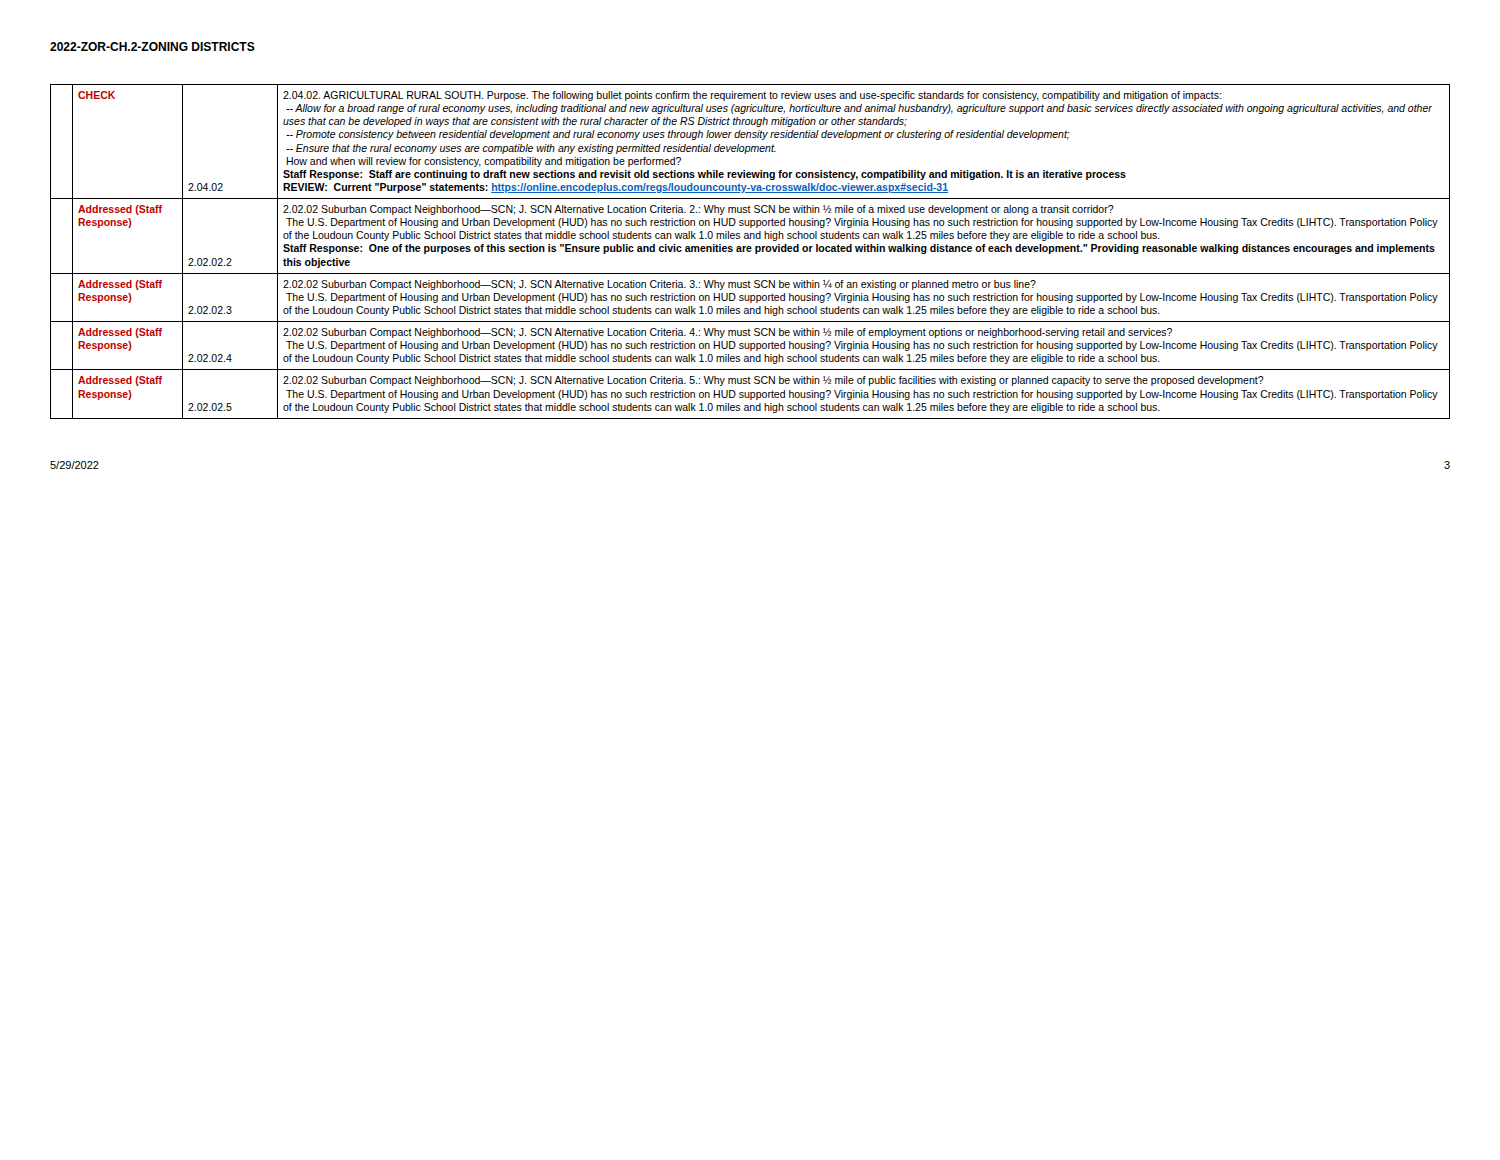2022-ZOR-CH.2-ZONING DISTRICTS
| | CHECK | 2.04.02 | 2.04.02. AGRICULTURAL RURAL SOUTH. Purpose. The following bullet points confirm the requirement to review uses and use-specific standards for consistency, compatibility and mitigation of impacts: -- Allow for a broad range of rural economy uses, including traditional and new agricultural uses (agriculture, horticulture and animal husbandry), agriculture support and basic services directly associated with ongoing agricultural activities, and other uses that can be developed in ways that are consistent with the rural character of the RS District through mitigation or other standards; -- Promote consistency between residential development and rural economy uses through lower density residential development or clustering of residential development; -- Ensure that the rural economy uses are compatible with any existing permitted residential development. How and when will review for consistency, compatibility and mitigation be performed? Staff Response: Staff are continuing to draft new sections and revisit old sections while reviewing for consistency, compatibility and mitigation. It is an iterative process REVIEW: Current "Purpose" statements: https://online.encodeplus.com/regs/loudouncounty-va-crosswalk/doc-viewer.aspx#secid-31 |
| | Addressed (Staff Response) | 2.02.02.2 | 2.02.02 Suburban Compact Neighborhood—SCN; J. SCN Alternative Location Criteria. 2.: Why must SCN be within ½ mile of a mixed use development or along a transit corridor? The U.S. Department of Housing and Urban Development (HUD) has no such restriction on HUD supported housing? Virginia Housing has no such restriction for housing supported by Low-Income Housing Tax Credits (LIHTC). Transportation Policy of the Loudoun County Public School District states that middle school students can walk 1.0 miles and high school students can walk 1.25 miles before they are eligible to ride a school bus. Staff Response: One of the purposes of this section is "Ensure public and civic amenities are provided or located within walking distance of each development." Providing reasonable walking distances encourages and implements this objective |
| | Addressed (Staff Response) | 2.02.02.3 | 2.02.02 Suburban Compact Neighborhood—SCN; J. SCN Alternative Location Criteria. 3.: Why must SCN be within ¼ of an existing or planned metro or bus line? The U.S. Department of Housing and Urban Development (HUD) has no such restriction on HUD supported housing? Virginia Housing has no such restriction for housing supported by Low-Income Housing Tax Credits (LIHTC). Transportation Policy of the Loudoun County Public School District states that middle school students can walk 1.0 miles and high school students can walk 1.25 miles before they are eligible to ride a school bus. |
| | Addressed (Staff Response) | 2.02.02.4 | 2.02.02 Suburban Compact Neighborhood—SCN; J. SCN Alternative Location Criteria. 4.: Why must SCN be within ½ mile of employment options or neighborhood-serving retail and services? The U.S. Department of Housing and Urban Development (HUD) has no such restriction on HUD supported housing? Virginia Housing has no such restriction for housing supported by Low-Income Housing Tax Credits (LIHTC). Transportation Policy of the Loudoun County Public School District states that middle school students can walk 1.0 miles and high school students can walk 1.25 miles before they are eligible to ride a school bus. |
| | Addressed (Staff Response) | 2.02.02.5 | 2.02.02 Suburban Compact Neighborhood—SCN; J. SCN Alternative Location Criteria. 5.: Why must SCN be within ½ mile of public facilities with existing or planned capacity to serve the proposed development? The U.S. Department of Housing and Urban Development (HUD) has no such restriction on HUD supported housing? Virginia Housing has no such restriction for housing supported by Low-Income Housing Tax Credits (LIHTC). Transportation Policy of the Loudoun County Public School District states that middle school students can walk 1.0 miles and high school students can walk 1.25 miles before they are eligible to ride a school bus. |
5/29/2022 3